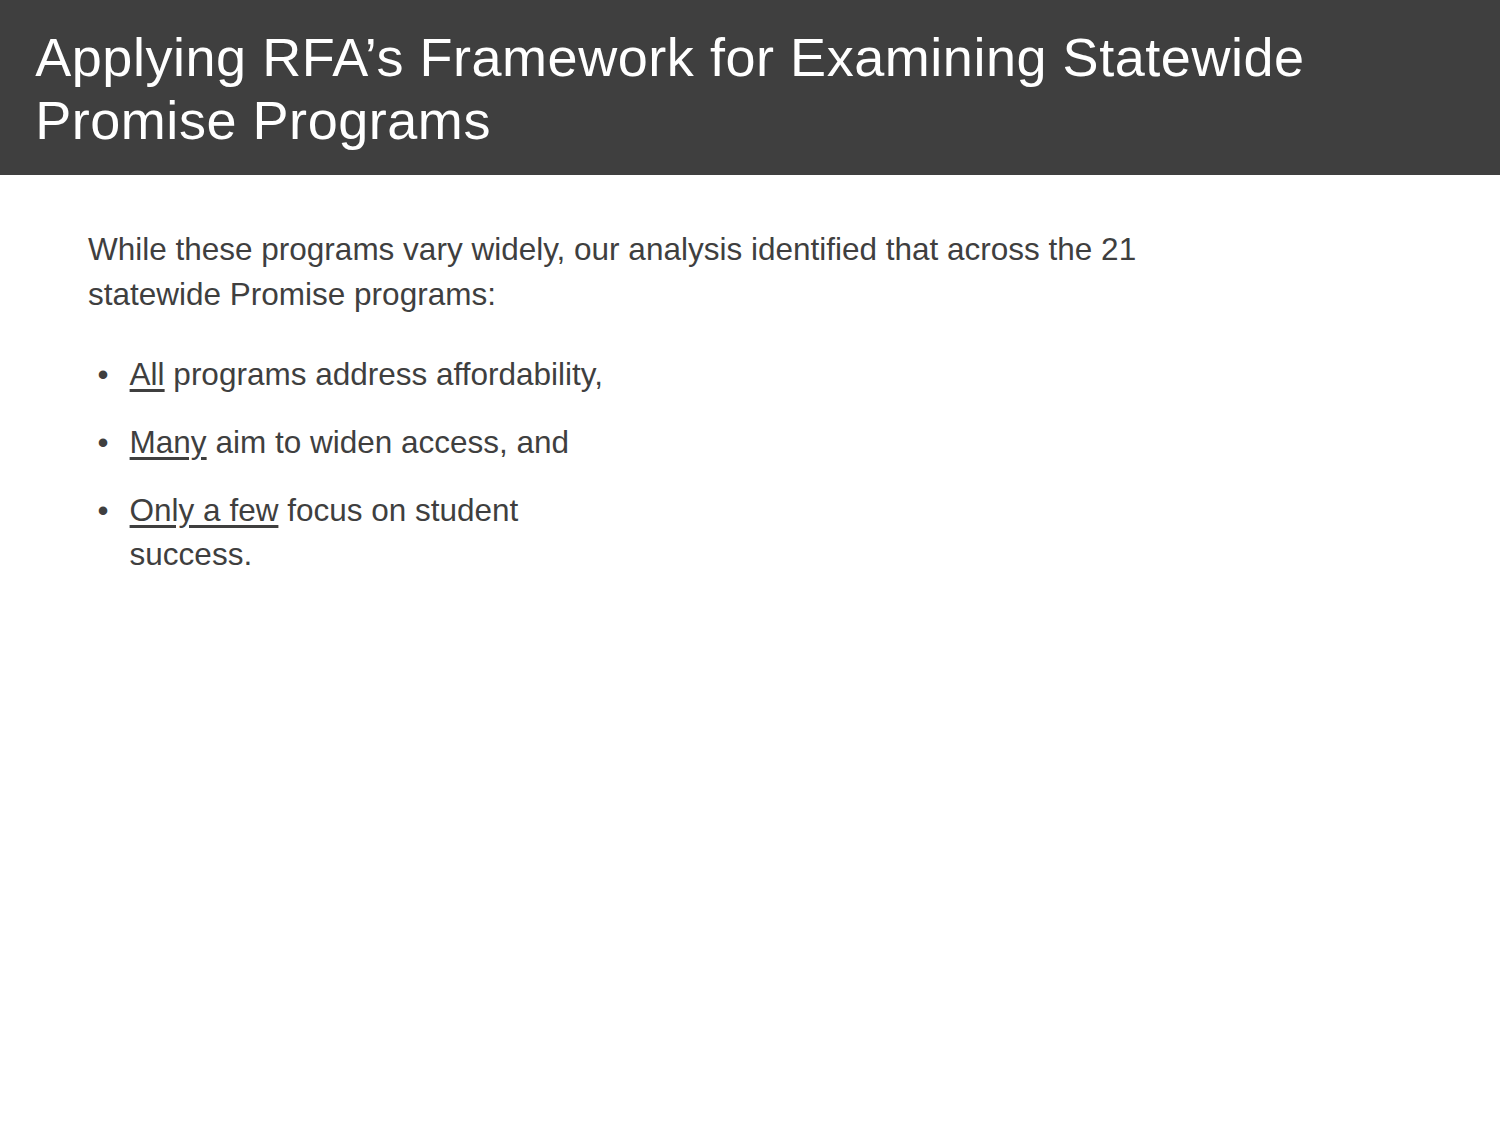Applying RFA’s Framework for Examining Statewide Promise Programs
While these programs vary widely, our analysis identified that across the 21 statewide Promise programs:
All programs address affordability,
Many aim to widen access, and
Only a few focus on student success.